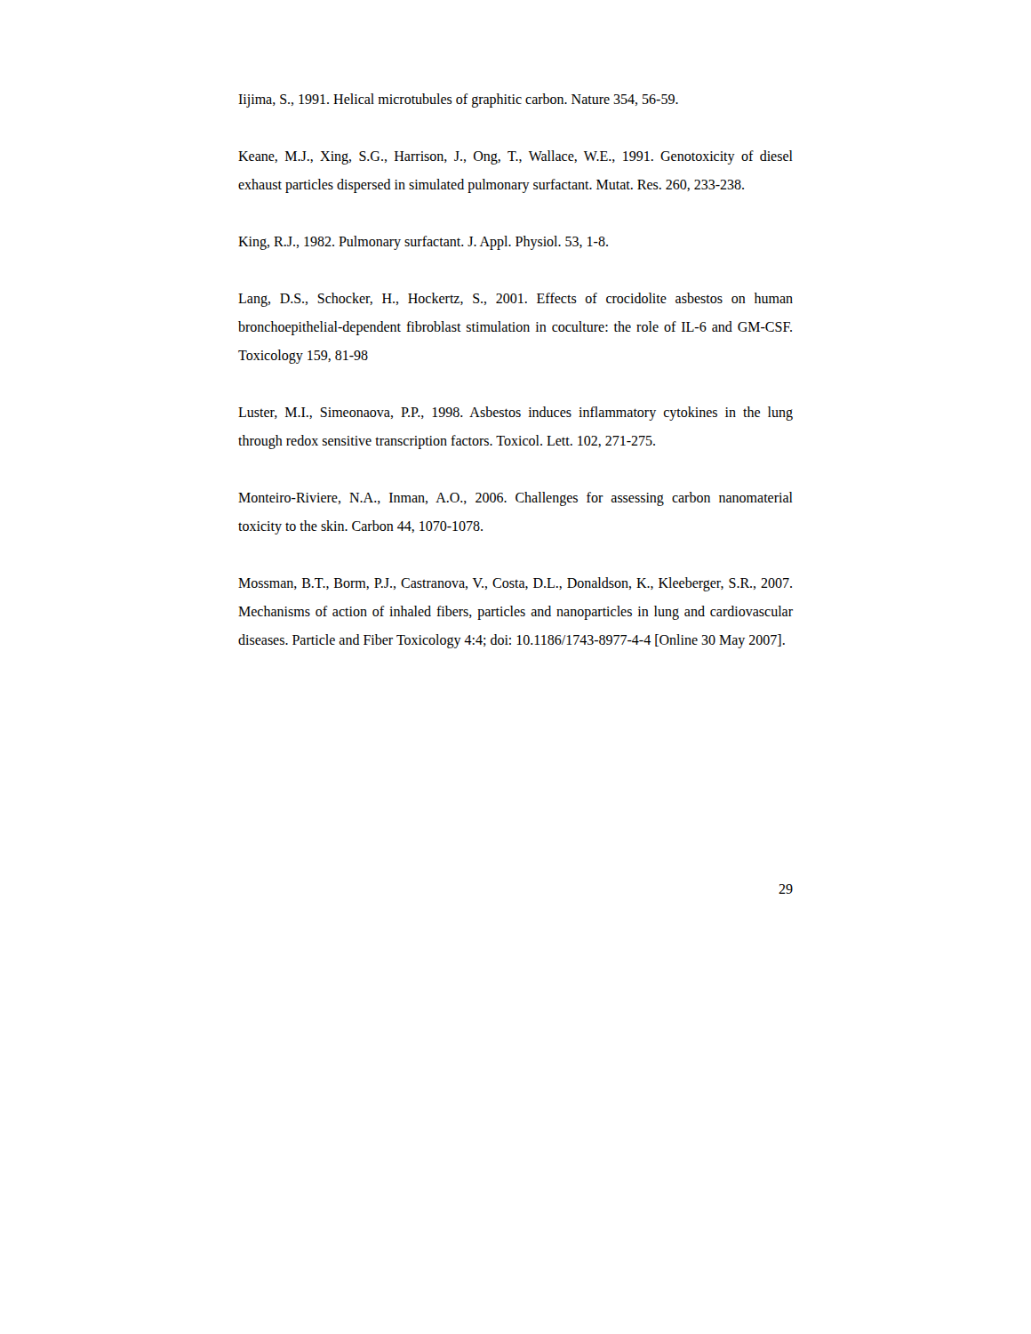Iijima, S., 1991. Helical microtubules of graphitic carbon. Nature 354, 56-59.
Keane, M.J., Xing, S.G., Harrison, J., Ong, T., Wallace, W.E., 1991. Genotoxicity of diesel exhaust particles dispersed in simulated pulmonary surfactant. Mutat. Res. 260, 233-238.
King, R.J., 1982. Pulmonary surfactant. J. Appl. Physiol. 53, 1-8.
Lang, D.S., Schocker, H., Hockertz, S., 2001. Effects of crocidolite asbestos on human bronchoepithelial-dependent fibroblast stimulation in coculture: the role of IL-6 and GM-CSF. Toxicology 159, 81-98
Luster, M.I., Simeonaova, P.P., 1998. Asbestos induces inflammatory cytokines in the lung through redox sensitive transcription factors. Toxicol. Lett. 102, 271-275.
Monteiro-Riviere, N.A., Inman, A.O., 2006. Challenges for assessing carbon nanomaterial toxicity to the skin. Carbon 44, 1070-1078.
Mossman, B.T., Borm, P.J., Castranova, V., Costa, D.L., Donaldson, K., Kleeberger, S.R., 2007. Mechanisms of action of inhaled fibers, particles and nanoparticles in lung and cardiovascular diseases. Particle and Fiber Toxicology 4:4; doi: 10.1186/1743-8977-4-4 [Online 30 May 2007].
29